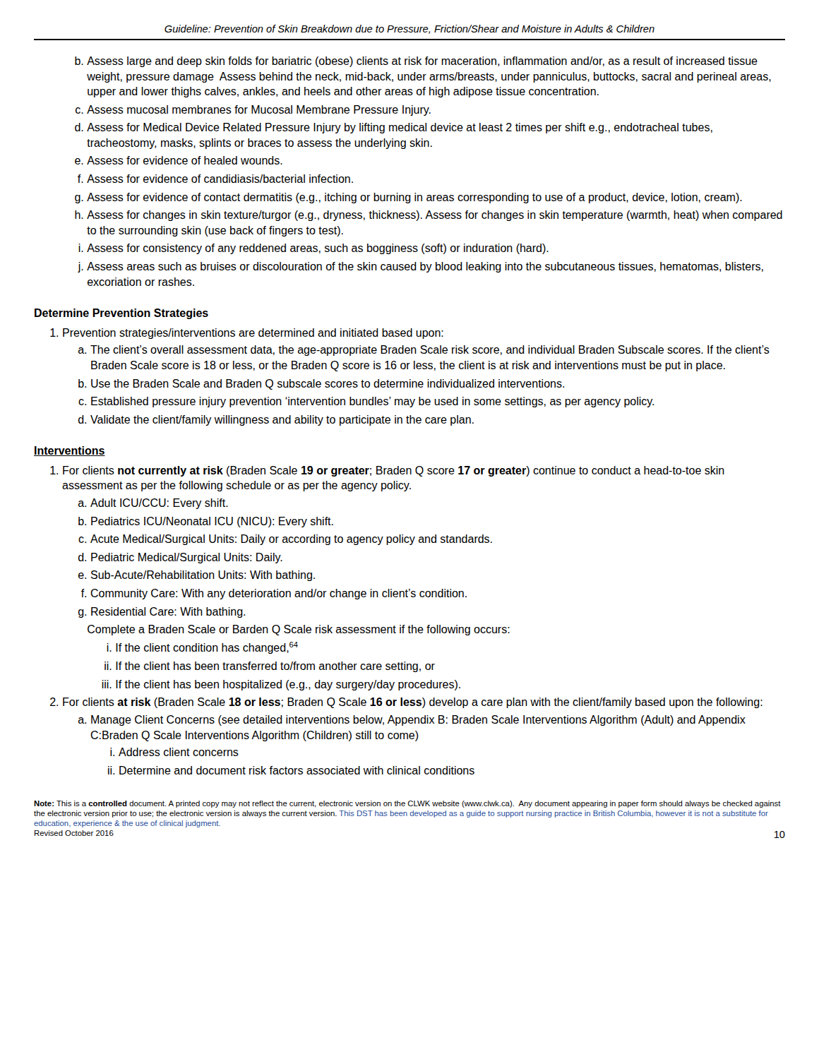Guideline: Prevention of Skin Breakdown due to Pressure, Friction/Shear and Moisture in Adults & Children
Assess large and deep skin folds for bariatric (obese) clients at risk for maceration, inflammation and/or, as a result of increased tissue weight, pressure damage Assess behind the neck, mid-back, under arms/breasts, under panniculus, buttocks, sacral and perineal areas, upper and lower thighs calves, ankles, and heels and other areas of high adipose tissue concentration.
Assess mucosal membranes for Mucosal Membrane Pressure Injury.
Assess for Medical Device Related Pressure Injury by lifting medical device at least 2 times per shift e.g., endotracheal tubes, tracheostomy, masks, splints or braces to assess the underlying skin.
Assess for evidence of healed wounds.
Assess for evidence of candidiasis/bacterial infection.
Assess for evidence of contact dermatitis (e.g., itching or burning in areas corresponding to use of a product, device, lotion, cream).
Assess for changes in skin texture/turgor (e.g., dryness, thickness). Assess for changes in skin temperature (warmth, heat) when compared to the surrounding skin (use back of fingers to test).
Assess for consistency of any reddened areas, such as bogginess (soft) or induration (hard).
Assess areas such as bruises or discolouration of the skin caused by blood leaking into the subcutaneous tissues, hematomas, blisters, excoriation or rashes.
Determine Prevention Strategies
Prevention strategies/interventions are determined and initiated based upon:
The client’s overall assessment data, the age-appropriate Braden Scale risk score, and individual Braden Subscale scores. If the client’s Braden Scale score is 18 or less, or the Braden Q score is 16 or less, the client is at risk and interventions must be put in place.
Use the Braden Scale and Braden Q subscale scores to determine individualized interventions.
Established pressure injury prevention ‘intervention bundles’ may be used in some settings, as per agency policy.
Validate the client/family willingness and ability to participate in the care plan.
Interventions
For clients not currently at risk (Braden Scale 19 or greater; Braden Q score 17 or greater) continue to conduct a head-to-toe skin assessment as per the following schedule or as per the agency policy.
Adult ICU/CCU: Every shift.
Pediatrics ICU/Neonatal ICU (NICU): Every shift.
Acute Medical/Surgical Units: Daily or according to agency policy and standards.
Pediatric Medical/Surgical Units: Daily.
Sub-Acute/Rehabilitation Units: With bathing.
Community Care: With any deterioration and/or change in client’s condition.
Residential Care: With bathing.
Complete a Braden Scale or Barden Q Scale risk assessment if the following occurs:
If the client condition has changed,64
If the client has been transferred to/from another care setting, or
If the client has been hospitalized (e.g., day surgery/day procedures).
For clients at risk (Braden Scale 18 or less; Braden Q Scale 16 or less) develop a care plan with the client/family based upon the following:
Manage Client Concerns (see detailed interventions below, Appendix B: Braden Scale Interventions Algorithm (Adult) and Appendix C:Braden Q Scale Interventions Algorithm (Children) still to come)
Address client concerns
Determine and document risk factors associated with clinical conditions
Note: This is a controlled document. A printed copy may not reflect the current, electronic version on the CLWK website (www.clwk.ca). Any document appearing in paper form should always be checked against the electronic version prior to use; the electronic version is always the current version. This DST has been developed as a guide to support nursing practice in British Columbia, however it is not a substitute for education, experience & the use of clinical judgment.
Revised October 2016 10